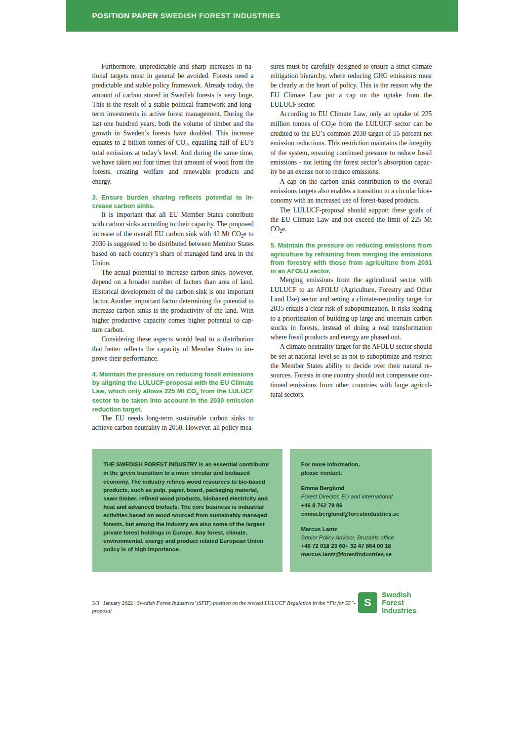POSITION PAPER SWEDISH FOREST INDUSTRIES
Furthermore, unpredictable and sharp increases in national targets must in general be avoided. Forests need a predictable and stable policy framework. Already today, the amount of carbon stored in Swedish forests is very large. This is the result of a stable political framework and long-term investments in active forest management. During the last one hundred years, both the volume of timber and the growth in Sweden’s forests have doubled. This increase equates to 2 billion tonnes of CO2, equalling half of EU’s total emissions at today’s level. And during the same time, we have taken out four times that amount of wood from the forests, creating welfare and renewable products and energy.
3. Ensure burden sharing reflects potential to increase carbon sinks.
It is important that all EU Member States contribute with carbon sinks according to their capacity. The proposed increase of the overall EU carbon sink with 42 Mt CO2e to 2030 is suggested to be distributed between Member States based on each country’s share of managed land area in the Union.
The actual potential to increase carbon sinks, however, depend on a broader number of factors than area of land. Historical development of the carbon sink is one important factor. Another important factor determining the potential to increase carbon sinks is the productivity of the land. With higher productive capacity comes higher potential to capture carbon.
Considering these aspects would lead to a distribution that better reflects the capacity of Member States to improve their performance.
4. Maintain the pressure on reducing fossil emissions by aligning the LULUCF-proposal with the EU Climate Law, which only allows 225 Mt CO2 from the LULUCF sector to be taken into account in the 2030 emission reduction target.
The EU needs long-term sustainable carbon sinks to achieve carbon neutrality in 2050. However, all policy measures must be carefully designed to ensure a strict climate mitigation hierarchy, where reducing GHG emissions must be clearly at the heart of policy. This is the reason why the EU Climate Law put a cap on the uptake from the LULUCF sector.
According to EU Climate Law, only an uptake of 225 million tonnes of CO2e from the LULUCF sector can be credited to the EU’s common 2030 target of 55 percent net emission reductions. This restriction maintains the integrity of the system, ensuring continued pressure to reduce fossil emissions - not letting the forest sector’s absorption capacity be an excuse not to reduce emissions.
A cap on the carbon sinks contribution to the overall emissions targets also enables a transition to a circular bioeconomy with an increased use of forest-based products.
The LULUCF-proposal should support these goals of the EU Climate Law and not exceed the limit of 225 Mt CO2e.
5. Maintain the pressure on reducing emissions from agriculture by refraining from merging the emissions from forestry with those from agriculture from 2031 in an AFOLU sector.
Merging emissions from the agricultural sector with LULUCF to an AFOLU (Agriculture, Forestry and Other Land Use) sector and setting a climate-neutrality target for 2035 entails a clear risk of suboptimization. It risks leading to a prioritisation of building up large and uncertain carbon stocks in forests, instead of doing a real transformation where fossil products and energy are phased out.
A climate-neutrality target for the AFOLU sector should be set at national level so as not to suboptimize and restrict the Member States ability to decide over their natural resources. Forests in one country should not compensate continued emissions from other countries with large agricultural sectors.
THE SWEDISH FOREST INDUSTRY is an essential contributor in the green transition to a more circular and biobased economy. The industry refines wood resources to bio-based products, such as pulp, paper, board, packaging material, sawn timber, refined wood products, biobased electricity and heat and advanced biofuels. The core business is industrial activities based on wood sourced from sustainably managed forests, but among the industry are also some of the largest private forest holdings in Europe. Any forest, climate, environmental, energy and product related European Union policy is of high importance.
For more information,
please contact:
Emma Berglund
Forest Director, EU and international
+46 8-762 79 86
emma.berglund@forestindustries.se
Marcus Lantz
Senior Policy Advisor, Brussels office
+46 72 018 23 60+ 32 47 864 00 18
marcus.lantz@forestindustries.se
3/3 January 2022 | Swedish Forest Industries’ (SFIF) position on the revised LULUCF Regulation in the “Fit for 55”-proposal
S
Swedish Forest
Industries